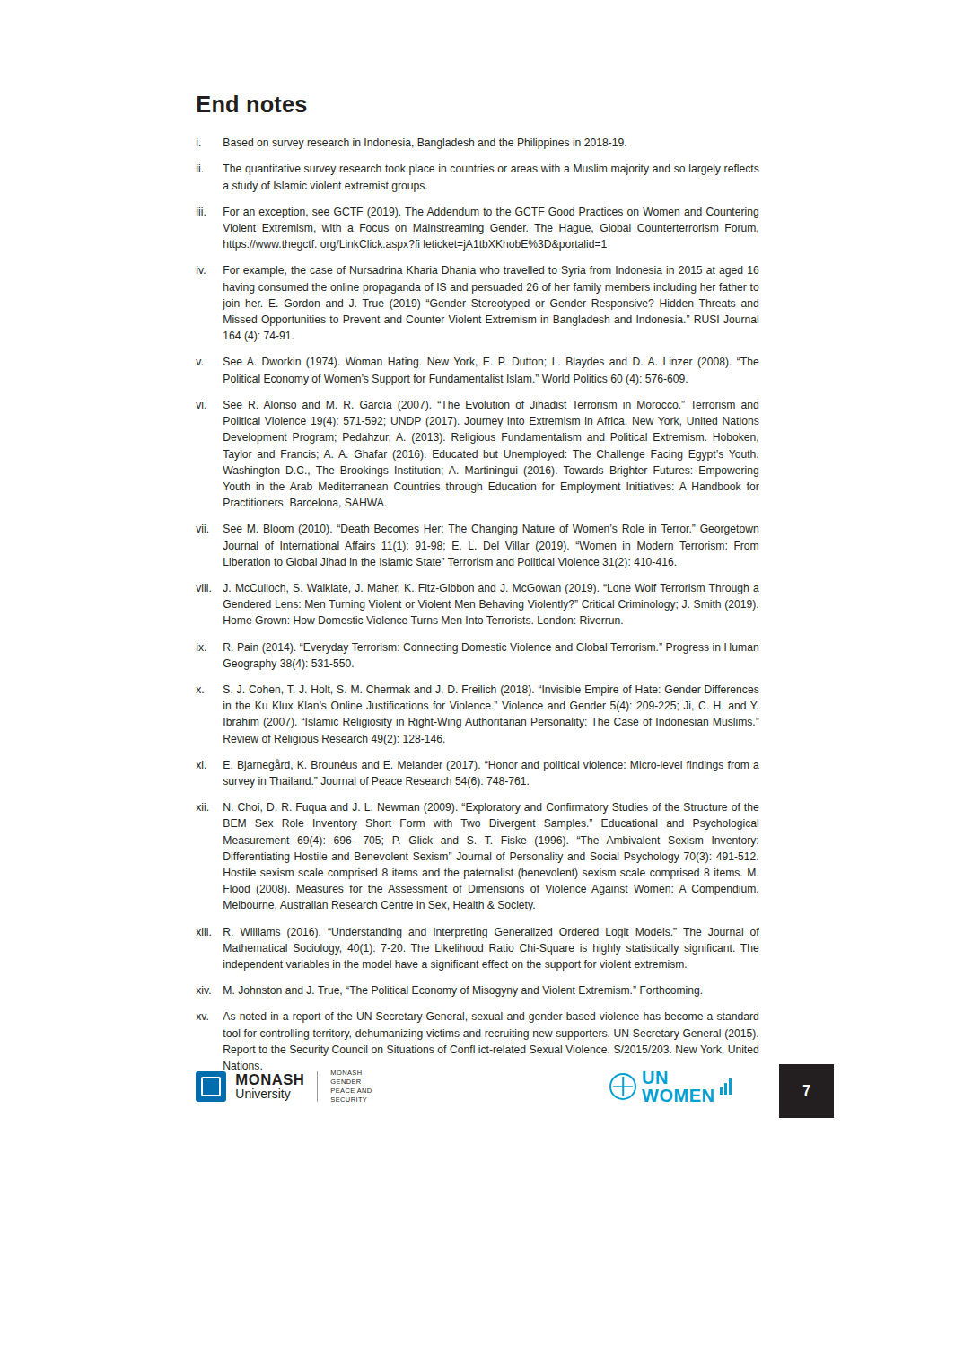End notes
Based on survey research in Indonesia, Bangladesh and the Philippines in 2018-19.
The quantitative survey research took place in countries or areas with a Muslim majority and so largely reflects a study of Islamic violent extremist groups.
For an exception, see GCTF (2019). The Addendum to the GCTF Good Practices on Women and Countering Violent Extremism, with a Focus on Mainstreaming Gender. The Hague, Global Counterterrorism Forum, https://www.thegctf. org/LinkClick.aspx?fi leticket=jA1tbXKhobE%3D&portalid=1
For example, the case of Nursadrina Kharia Dhania who travelled to Syria from Indonesia in 2015 at aged 16 having consumed the online propaganda of IS and persuaded 26 of her family members including her father to join her. E. Gordon and J. True (2019) “Gender Stereotyped or Gender Responsive? Hidden Threats and Missed Opportunities to Prevent and Counter Violent Extremism in Bangladesh and Indonesia.” RUSI Journal 164 (4): 74-91.
See A. Dworkin (1974). Woman Hating. New York, E. P. Dutton; L. Blaydes and D. A. Linzer (2008). “The Political Economy of Women’s Support for Fundamentalist Islam.” World Politics 60 (4): 576-609.
See R. Alonso and M. R. García (2007). “The Evolution of Jihadist Terrorism in Morocco.” Terrorism and Political Violence 19(4): 571-592; UNDP (2017). Journey into Extremism in Africa. New York, United Nations Development Program; Pedahzur, A. (2013). Religious Fundamentalism and Political Extremism. Hoboken, Taylor and Francis; A. A. Ghafar (2016). Educated but Unemployed: The Challenge Facing Egypt’s Youth. Washington D.C., The Brookings Institution; A. Martiningui (2016). Towards Brighter Futures: Empowering Youth in the Arab Mediterranean Countries through Education for Employment Initiatives: A Handbook for Practitioners. Barcelona, SAHWA.
See M. Bloom (2010). “Death Becomes Her: The Changing Nature of Women’s Role in Terror.” Georgetown Journal of International Affairs 11(1): 91-98; E. L. Del Villar (2019). “Women in Modern Terrorism: From Liberation to Global Jihad in the Islamic State” Terrorism and Political Violence 31(2): 410-416.
J. McCulloch, S. Walklate, J. Maher, K. Fitz-Gibbon and J. McGowan (2019). “Lone Wolf Terrorism Through a Gendered Lens: Men Turning Violent or Violent Men Behaving Violently?” Critical Criminology; J. Smith (2019). Home Grown: How Domestic Violence Turns Men Into Terrorists. London: Riverrun.
R. Pain (2014). “Everyday Terrorism: Connecting Domestic Violence and Global Terrorism.” Progress in Human Geography 38(4): 531-550.
S. J. Cohen, T. J. Holt, S. M. Chermak and J. D. Freilich (2018). “Invisible Empire of Hate: Gender Differences in the Ku Klux Klan’s Online Justifications for Violence.” Violence and Gender 5(4): 209-225; Ji, C. H. and Y. Ibrahim (2007). “Islamic Religiosity in Right-Wing Authoritarian Personality: The Case of Indonesian Muslims.” Review of Religious Research 49(2): 128-146.
E. Bjarnegård, K. Brounéus and E. Melander (2017). “Honor and political violence: Micro-level findings from a survey in Thailand.” Journal of Peace Research 54(6): 748-761.
N. Choi, D. R. Fuqua and J. L. Newman (2009). “Exploratory and Confirmatory Studies of the Structure of the BEM Sex Role Inventory Short Form with Two Divergent Samples.” Educational and Psychological Measurement 69(4): 696- 705; P. Glick and S. T. Fiske (1996). “The Ambivalent Sexism Inventory: Differentiating Hostile and Benevolent Sexism” Journal of Personality and Social Psychology 70(3): 491-512. Hostile sexism scale comprised 8 items and the paternalist (benevolent) sexism scale comprised 8 items. M. Flood (2008). Measures for the Assessment of Dimensions of Violence Against Women: A Compendium. Melbourne, Australian Research Centre in Sex, Health & Society.
R. Williams (2016). “Understanding and Interpreting Generalized Ordered Logit Models.” The Journal of Mathematical Sociology, 40(1): 7-20. The Likelihood Ratio Chi-Square is highly statistically significant. The independent variables in the model have a significant effect on the support for violent extremism.
M. Johnston and J. True, “The Political Economy of Misogyny and Violent Extremism.” Forthcoming.
As noted in a report of the UN Secretary-General, sexual and gender-based violence has become a standard tool for controlling territory, dehumanizing victims and recruiting new supporters. UN Secretary General (2015). Report to the Security Council on Situations of Confl ict-related Sexual Violence. S/2015/203. New York, United Nations.
MONASH University
MONASH
GENDER
PEACE AND
SECURITY
UN
WOMEN
7